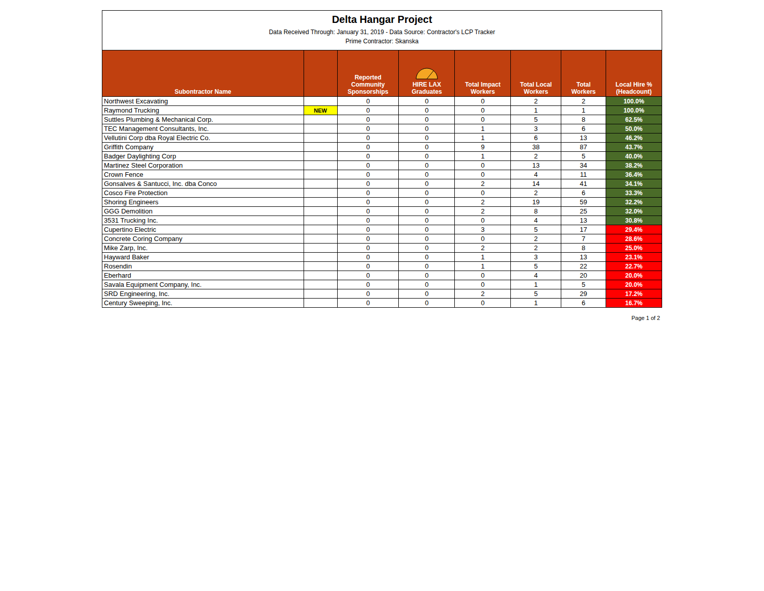| Delta Hangar Project Data Received Through: January 31, 2019 - Data Source: Contractor's LCP Tracker Prime Contractor: Skanska |
| --- |
| Subontractor Name | | Reported Community Sponsorships | HIRE LAX Graduates | Total Impact Workers | Total Local Workers | Total Workers | Local Hire % (Headcount) |
| Northwest Excavating | | 0 | 0 | 0 | 2 | 2 | 100.0% |
| Raymond Trucking | NEW | 0 | 0 | 0 | 1 | 1 | 100.0% |
| Suttles Plumbing & Mechanical Corp. | | 0 | 0 | 0 | 5 | 8 | 62.5% |
| TEC Management Consultants, Inc. | | 0 | 0 | 1 | 3 | 6 | 50.0% |
| Vellutini Corp dba Royal Electric Co. | | 0 | 0 | 1 | 6 | 13 | 46.2% |
| Griffith Company | | 0 | 0 | 9 | 38 | 87 | 43.7% |
| Badger Daylighting Corp | | 0 | 0 | 1 | 2 | 5 | 40.0% |
| Martinez Steel Corporation | | 0 | 0 | 0 | 13 | 34 | 38.2% |
| Crown Fence | | 0 | 0 | 0 | 4 | 11 | 36.4% |
| Gonsalves & Santucci, Inc. dba Conco | | 0 | 0 | 2 | 14 | 41 | 34.1% |
| Cosco Fire Protection | | 0 | 0 | 0 | 2 | 6 | 33.3% |
| Shoring Engineers | | 0 | 0 | 2 | 19 | 59 | 32.2% |
| GGG Demolition | | 0 | 0 | 2 | 8 | 25 | 32.0% |
| 3531 Trucking Inc. | | 0 | 0 | 0 | 4 | 13 | 30.8% |
| Cupertino Electric | | 0 | 0 | 3 | 5 | 17 | 29.4% |
| Concrete Coring Company | | 0 | 0 | 0 | 2 | 7 | 28.6% |
| Mike Zarp, Inc. | | 0 | 0 | 2 | 2 | 8 | 25.0% |
| Hayward Baker | | 0 | 0 | 1 | 3 | 13 | 23.1% |
| Rosendin | | 0 | 0 | 1 | 5 | 22 | 22.7% |
| Eberhard | | 0 | 0 | 0 | 4 | 20 | 20.0% |
| Savala Equipment Company, Inc. | | 0 | 0 | 0 | 1 | 5 | 20.0% |
| SRD Engineering, Inc. | | 0 | 0 | 2 | 5 | 29 | 17.2% |
| Century Sweeping, Inc. | | 0 | 0 | 0 | 1 | 6 | 16.7% |
Page 1 of 2